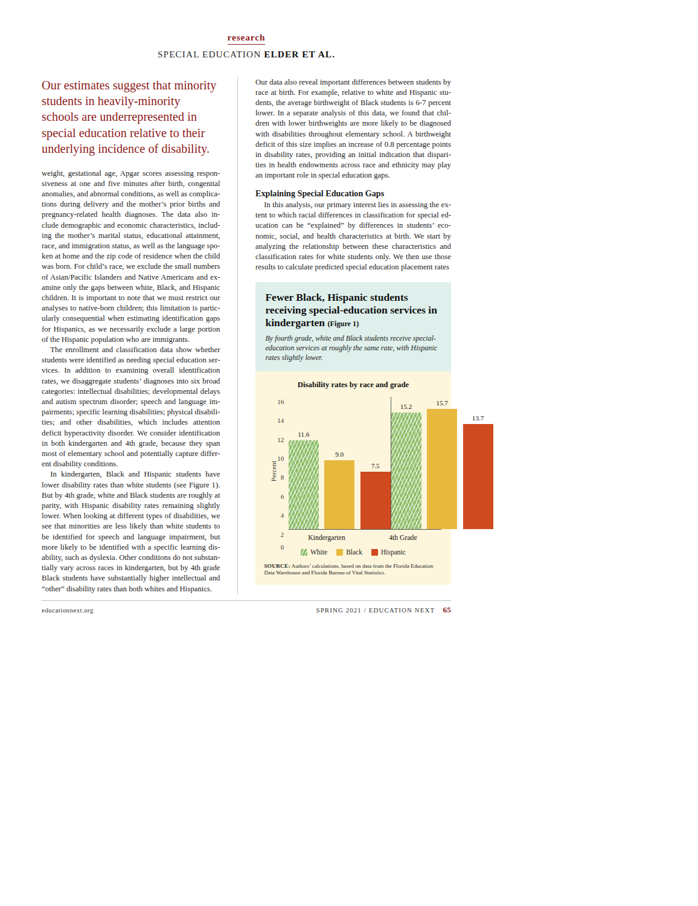research
SPECIAL EDUCATION ELDER ET AL.
Our estimates suggest that minority students in heavily-minority schools are underrepresented in special education relative to their underlying incidence of disability.
weight, gestational age, Apgar scores assessing responsiveness at one and five minutes after birth, congenital anomalies, and abnormal conditions, as well as complications during delivery and the mother’s prior births and pregnancy-related health diagnoses. The data also include demographic and economic characteristics, including the mother’s marital status, educational attainment, race, and immigration status, as well as the language spoken at home and the zip code of residence when the child was born. For child’s race, we exclude the small numbers of Asian/Pacific Islanders and Native Americans and examine only the gaps between white, Black, and Hispanic children. It is important to note that we must restrict our analyses to native-born children; this limitation is particularly consequential when estimating identification gaps for Hispanics, as we necessarily exclude a large portion of the Hispanic population who are immigrants.
The enrollment and classification data show whether students were identified as needing special education services. In addition to examining overall identification rates, we disaggregate students’ diagnoses into six broad categories: intellectual disabilities; developmental delays and autism spectrum disorder; speech and language impairments; specific learning disabilities; physical disabilities; and other disabilities, which includes attention deficit hyperactivity disorder. We consider identification in both kindergarten and 4th grade, because they span most of elementary school and potentially capture different disability conditions.
In kindergarten, Black and Hispanic students have lower disability rates than white students (see Figure 1). But by 4th grade, white and Black students are roughly at parity, with Hispanic disability rates remaining slightly lower. When looking at different types of disabilities, we see that minorities are less likely than white students to be identified for speech and language impairment, but more likely to be identified with a specific learning disability, such as dyslexia. Other conditions do not substantially vary across races in kindergarten, but by 4th grade Black students have substantially higher intellectual and “other” disability rates than both whites and Hispanics.
Our data also reveal important differences between students by race at birth. For example, relative to white and Hispanic students, the average birthweight of Black students is 6-7 percent lower. In a separate analysis of this data, we found that children with lower birthweights are more likely to be diagnosed with disabilities throughout elementary school. A birthweight deficit of this size implies an increase of 0.8 percentage points in disability rates, providing an initial indication that disparities in health endowments across race and ethnicity may play an important role in special education gaps.
Explaining Special Education Gaps
In this analysis, our primary interest lies in assessing the extent to which racial differences in classification for special education can be “explained” by differences in students’ economic, social, and health characteristics at birth. We start by analyzing the relationship between these characteristics and classification rates for white students only. We then use those results to calculate predicted special education placement rates
Fewer Black, Hispanic students receiving special-education services in kindergarten (Figure 1)
By fourth grade, white and Black students receive special-education services at roughly the same rate, with Hispanic rates slightly lower.
Disability rates by race and grade
Percent
16 14 12 10 8 6 4 2 0
11.6
9.0
7.5
15.2
15.7
13.7
Kindergarten
4th Grade
White
Black
Hispanic
SOURCE: Authors’ calculations, based on data from the Florida Education Data Warehouse and Florida Bureau of Vital Statistics.
educationnext.org
SPRING 2021 / EDUCATION NEXT 65